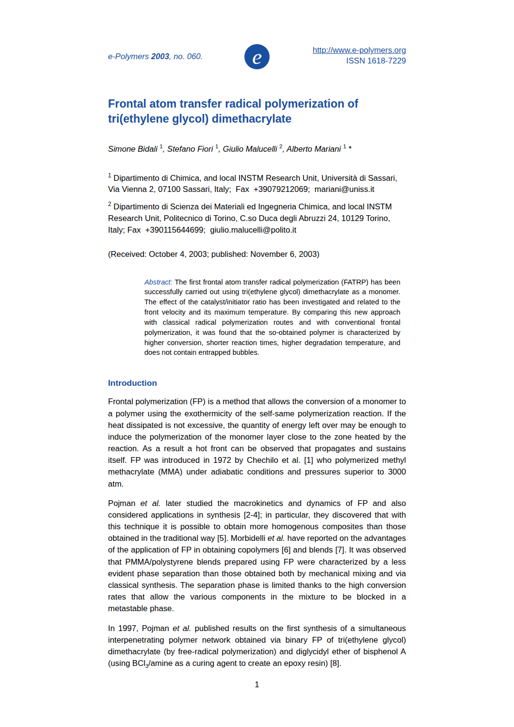e-Polymers 2003, no. 060.
e
http://www.e-polymers.org
ISSN 1618-7229
Frontal atom transfer radical polymerization of
tri(ethylene glycol) dimethacrylate
Simone Bidali 1, Stefano Fiori 1, Giulio Malucelli 2, Alberto Mariani 1 *
1 Dipartimento di Chimica, and local INSTM Research Unit, Università di Sassari, Via Vienna 2, 07100 Sassari, Italy; Fax +39079212069; mariani@uniss.it
2 Dipartimento di Scienza dei Materiali ed Ingegneria Chimica, and local INSTM Research Unit, Politecnico di Torino, C.so Duca degli Abruzzi 24, 10129 Torino, Italy; Fax +390115644699; giulio.malucelli@polito.it
(Received: October 4, 2003; published: November 6, 2003)
Abstract: The first frontal atom transfer radical polymerization (FATRP) has been successfully carried out using tri(ethylene glycol) dimethacrylate as a monomer. The effect of the catalyst/initiator ratio has been investigated and related to the front velocity and its maximum temperature. By comparing this new approach with classical radical polymerization routes and with conventional frontal polymerization, it was found that the so-obtained polymer is characterized by higher conversion, shorter reaction times, higher degradation temperature, and does not contain entrapped bubbles.
Introduction
Frontal polymerization (FP) is a method that allows the conversion of a monomer to a polymer using the exothermicity of the self-same polymerization reaction. If the heat dissipated is not excessive, the quantity of energy left over may be enough to induce the polymerization of the monomer layer close to the zone heated by the reaction. As a result a hot front can be observed that propagates and sustains itself. FP was introduced in 1972 by Chechilo et al. [1] who polymerized methyl methacrylate (MMA) under adiabatic conditions and pressures superior to 3000 atm.
Pojman et al. later studied the macrokinetics and dynamics of FP and also considered applications in synthesis [2-4]; in particular, they discovered that with this technique it is possible to obtain more homogenous composites than those obtained in the traditional way [5]. Morbidelli et al. have reported on the advantages of the application of FP in obtaining copolymers [6] and blends [7]. It was observed that PMMA/polystyrene blends prepared using FP were characterized by a less evident phase separation than those obtained both by mechanical mixing and via classical synthesis. The separation phase is limited thanks to the high conversion rates that allow the various components in the mixture to be blocked in a metastable phase.
In 1997, Pojman et al. published results on the first synthesis of a simultaneous interpenetrating polymer network obtained via binary FP of tri(ethylene glycol) dimethacrylate (by free-radical polymerization) and diglycidyl ether of bisphenol A (using BCl3/amine as a curing agent to create an epoxy resin) [8].
1